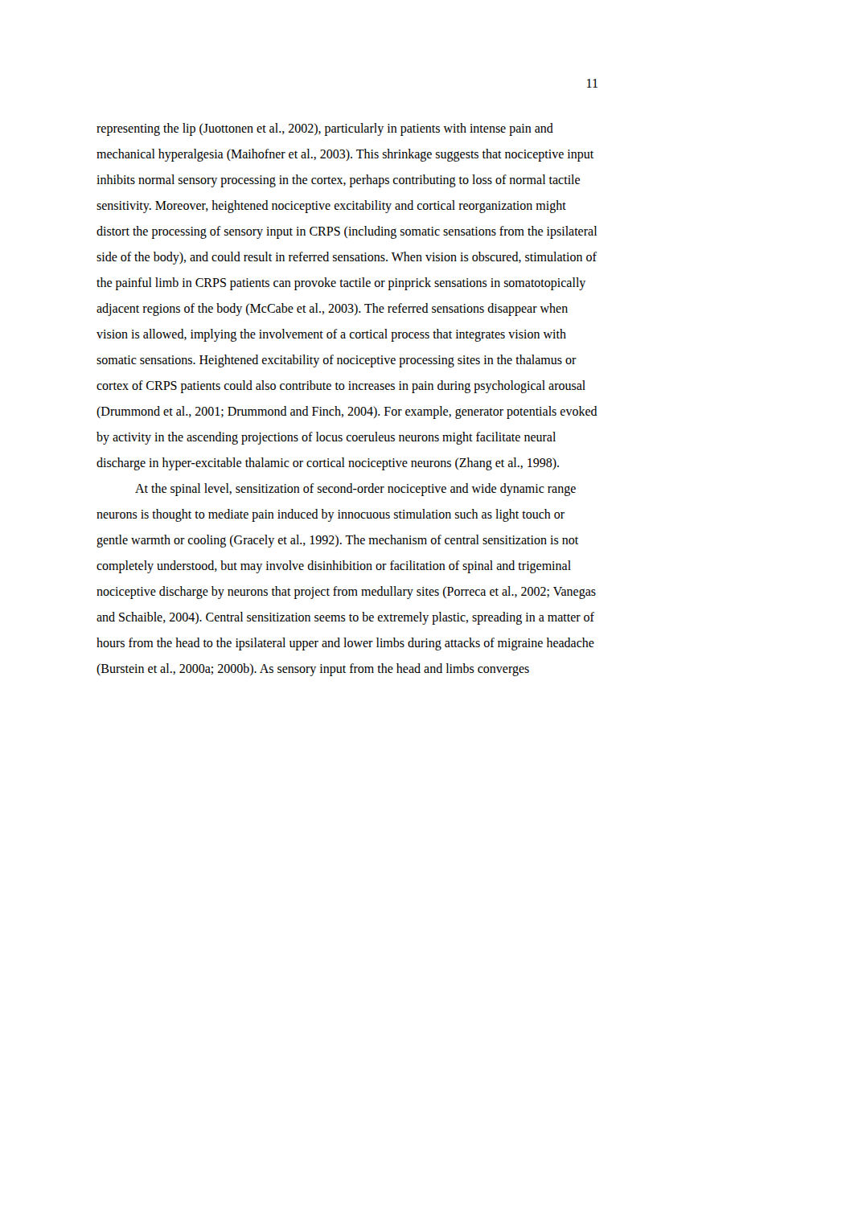11
representing the lip (Juottonen et al., 2002), particularly in patients with intense pain and mechanical hyperalgesia (Maihofner et al., 2003). This shrinkage suggests that nociceptive input inhibits normal sensory processing in the cortex, perhaps contributing to loss of normal tactile sensitivity. Moreover, heightened nociceptive excitability and cortical reorganization might distort the processing of sensory input in CRPS (including somatic sensations from the ipsilateral side of the body), and could result in referred sensations. When vision is obscured, stimulation of the painful limb in CRPS patients can provoke tactile or pinprick sensations in somatotopically adjacent regions of the body (McCabe et al., 2003). The referred sensations disappear when vision is allowed, implying the involvement of a cortical process that integrates vision with somatic sensations. Heightened excitability of nociceptive processing sites in the thalamus or cortex of CRPS patients could also contribute to increases in pain during psychological arousal (Drummond et al., 2001; Drummond and Finch, 2004). For example, generator potentials evoked by activity in the ascending projections of locus coeruleus neurons might facilitate neural discharge in hyper-excitable thalamic or cortical nociceptive neurons (Zhang et al., 1998).
At the spinal level, sensitization of second-order nociceptive and wide dynamic range neurons is thought to mediate pain induced by innocuous stimulation such as light touch or gentle warmth or cooling (Gracely et al., 1992). The mechanism of central sensitization is not completely understood, but may involve disinhibition or facilitation of spinal and trigeminal nociceptive discharge by neurons that project from medullary sites (Porreca et al., 2002; Vanegas and Schaible, 2004). Central sensitization seems to be extremely plastic, spreading in a matter of hours from the head to the ipsilateral upper and lower limbs during attacks of migraine headache (Burstein et al., 2000a; 2000b). As sensory input from the head and limbs converges